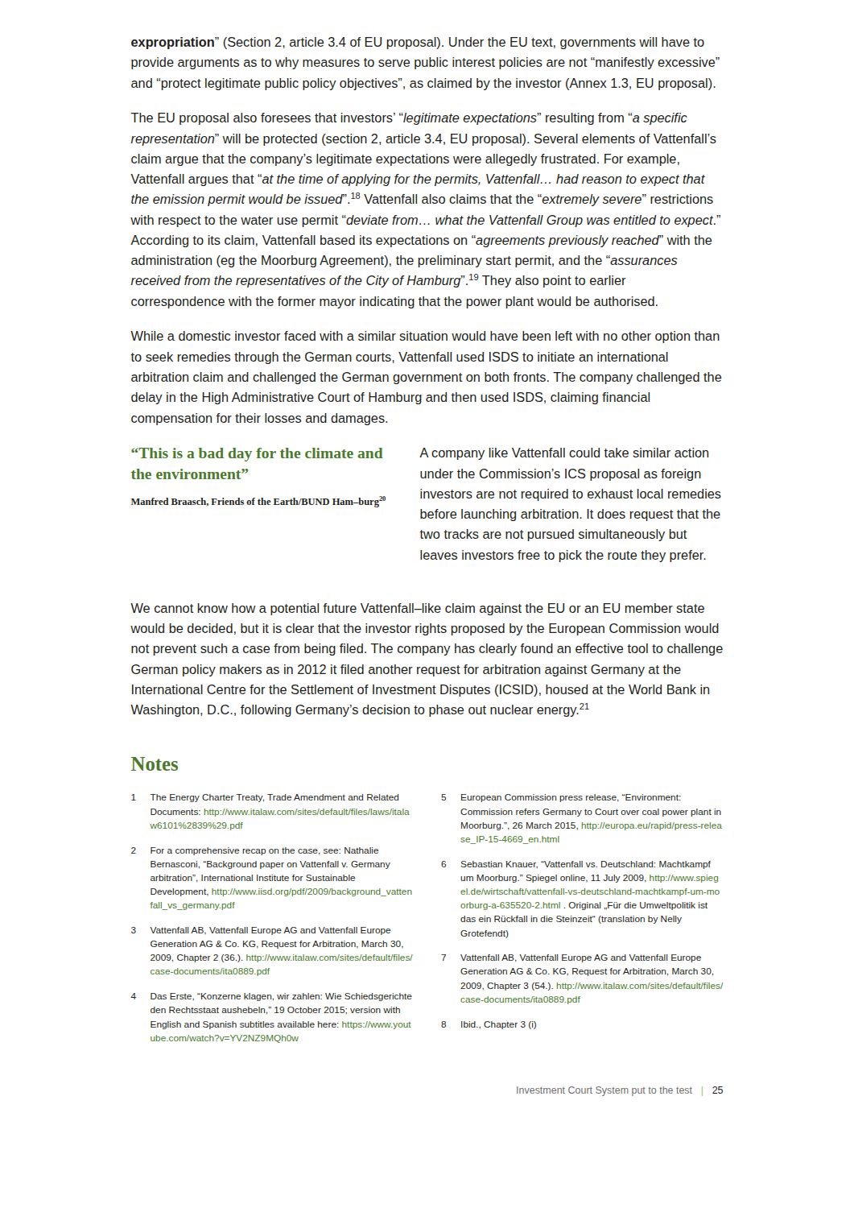expropriation” (Section 2, article 3.4 of EU proposal). Under the EU text, governments will have to provide arguments as to why measures to serve public interest policies are not “manifestly excessive” and “protect legitimate public policy objectives”, as claimed by the investor (Annex 1.3, EU proposal).
The EU proposal also foresees that investors’ “legitimate expectations” resulting from “a specific representation” will be protected (section 2, article 3.4, EU proposal). Several elements of Vattenfall’s claim argue that the company’s legitimate expectations were allegedly frustrated. For example, Vattenfall argues that “at the time of applying for the permits, Vattenfall… had reason to expect that the emission permit would be issued”.18 Vattenfall also claims that the “extremely severe” restrictions with respect to the water use permit “deviate from… what the Vattenfall Group was entitled to expect.” According to its claim, Vattenfall based its expectations on “agreements previously reached” with the administration (eg the Moorburg Agreement), the preliminary start permit, and the “assurances received from the representatives of the City of Hamburg”.19 They also point to earlier correspondence with the former mayor indicating that the power plant would be authorised.
While a domestic investor faced with a similar situation would have been left with no other option than to seek remedies through the German courts, Vattenfall used ISDS to initiate an international arbitration claim and challenged the German government on both fronts. The company challenged the delay in the High Administrative Court of Hamburg and then used ISDS, claiming financial compensation for their losses and damages.
“This is a bad day for the climate and the environment”
Manfred Braasch, Friends of the Earth/BUND Ham–burg20
A company like Vattenfall could take similar action under the Commission’s ICS proposal as foreign investors are not required to exhaust local remedies before launching arbitration. It does request that the two tracks are not pursued simultaneously but leaves investors free to pick the route they prefer.
We cannot know how a potential future Vattenfall–like claim against the EU or an EU member state would be decided, but it is clear that the investor rights proposed by the European Commission would not prevent such a case from being filed. The company has clearly found an effective tool to challenge German policy makers as in 2012 it filed another request for arbitration against Germany at the International Centre for the Settlement of Investment Disputes (ICSID), housed at the World Bank in Washington, D.C., following Germany’s decision to phase out nuclear energy.21
Notes
The Energy Charter Treaty, Trade Amendment and Related Documents: http://www.italaw.com/sites/default/files/laws/italaw6101%2839%29.pdf
For a comprehensive recap on the case, see: Nathalie Bernasconi, “Background paper on Vattenfall v. Germany arbitration”, International Institute for Sustainable Development, http://www.iisd.org/pdf/2009/background_vattenfall_vs_germany.pdf
Vattenfall AB, Vattenfall Europe AG and Vattenfall Europe Generation AG & Co. KG, Request for Arbitration, March 30, 2009, Chapter 2 (36.). http://www.italaw.com/sites/default/files/case-documents/ita0889.pdf
Das Erste, “Konzerne klagen, wir zahlen: Wie Schiedsgerichte den Rechtsstaat aushebeln,” 19 October 2015; version with English and Spanish subtitles available here: https://www.youtube.com/watch?v=YV2NZ9MQh0w
European Commission press release, “Environment: Commission refers Germany to Court over coal power plant in Moorburg.”, 26 March 2015, http://europa.eu/rapid/press-release_IP-15-4669_en.html
Sebastian Knauer, “Vattenfall vs. Deutschland: Machtkampf um Moorburg.” Spiegel online, 11 July 2009, http://www.spiegel.de/wirtschaft/vattenfall-vs-deutschland-machtkampf-um-moorburg-a-635520-2.html . Original „Für die Umweltpolitik ist das ein Rückfall in die Steinzeit“ (translation by Nelly Grotefendt)
Vattenfall AB, Vattenfall Europe AG and Vattenfall Europe Generation AG & Co. KG, Request for Arbitration, March 30, 2009, Chapter 3 (54.). http://www.italaw.com/sites/default/files/case-documents/ita0889.pdf
Ibid., Chapter 3 (i)
Investment Court System put to the test | 25